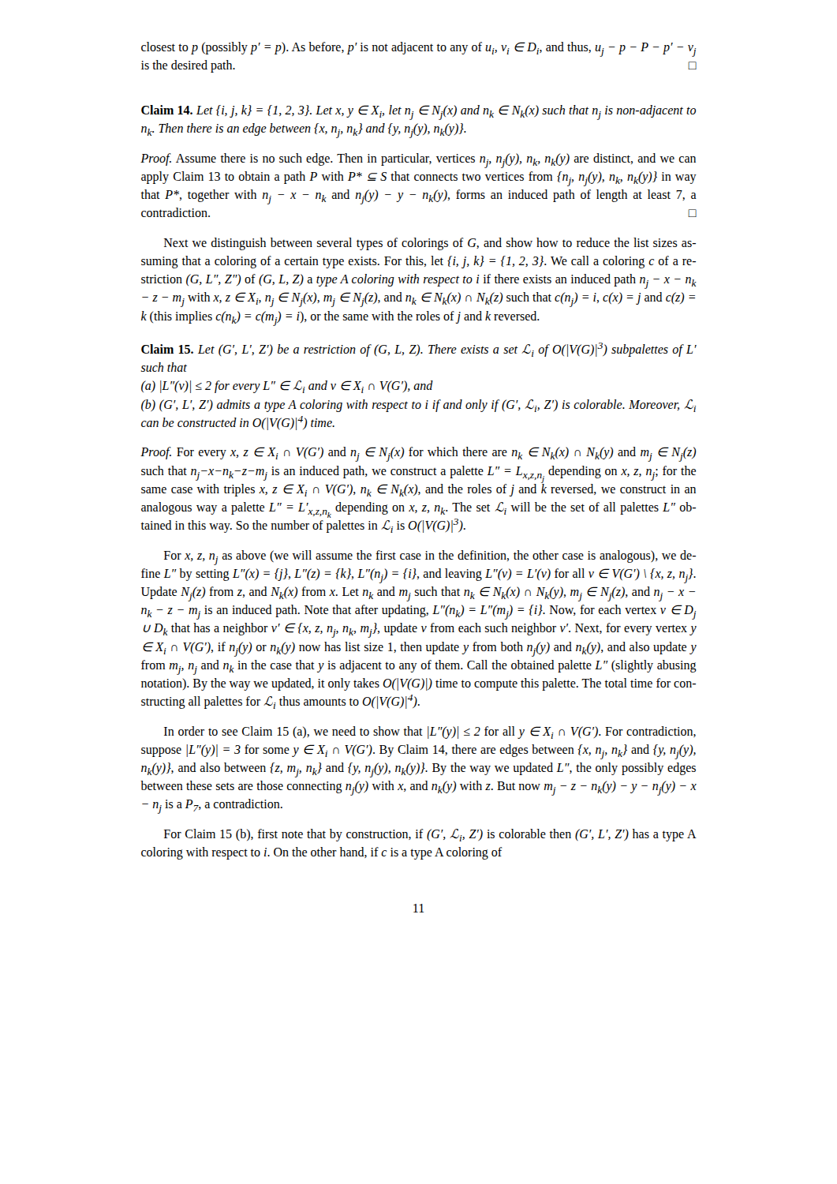closest to p (possibly p′ = p). As before, p′ is not adjacent to any of ui, vi ∈ Di, and thus, uj − p − P − p′ − vj is the desired path. □
Claim 14. Let {i, j, k} = {1, 2, 3}. Let x, y ∈ Xi, let nj ∈ Nj(x) and nk ∈ Nk(x) such that nj is non-adjacent to nk. Then there is an edge between {x, nj, nk} and {y, nj(y), nk(y)}.
Proof. Assume there is no such edge. Then in particular, vertices nj, nj(y), nk, nk(y) are distinct, and we can apply Claim 13 to obtain a path P with P* ⊆ S that connects two vertices from {nj, nj(y), nk, nk(y)} in way that P*, together with nj − x − nk and nj(y) − y − nk(y), forms an induced path of length at least 7, a contradiction. □
Next we distinguish between several types of colorings of G, and show how to reduce the list sizes assuming that a coloring of a certain type exists. For this, let {i, j, k} = {1, 2, 3}. We call a coloring c of a restriction (G, L″, Z″) of (G, L, Z) a type A coloring with respect to i if there exists an induced path nj − x − nk − z − mj with x, z ∈ Xi, nj ∈ Nj(x), mj ∈ Nj(z), and nk ∈ Nk(x) ∩ Nk(z) such that c(nj) = i, c(x) = j and c(z) = k (this implies c(nk) = c(mj) = i), or the same with the roles of j and k reversed.
Claim 15. Let (G′, L′, Z′) be a restriction of (G, L, Z). There exists a set ℒi of O(|V(G)|3) subpalettes of L′ such that
(a) |L″(v)| ≤ 2 for every L″ ∈ ℒi and v ∈ Xi ∩ V(G′), and
(b) (G′, L′, Z′) admits a type A coloring with respect to i if and only if (G′, ℒi, Z′) is colorable. Moreover, ℒi can be constructed in O(|V(G)|4) time.
Proof. For every x, z ∈ Xi ∩ V(G′) and nj ∈ Nj(x) for which there are nk ∈ Nk(x) ∩ Nk(y) and mj ∈ Nj(z) such that nj−x−nk−z−mj is an induced path, we construct a palette L″ = Lx,z,nj depending on x, z, nj; for the same case with triples x, z ∈ Xi ∩ V(G′), nk ∈ Nk(x), and the roles of j and k reversed, we construct in an analogous way a palette L″ = L′x,z,nk depending on x, z, nk. The set ℒi will be the set of all palettes L″ obtained in this way. So the number of palettes in ℒi is O(|V(G)|3).
For x, z, nj as above (we will assume the first case in the definition, the other case is analogous), we define L″ by setting L″(x) = {j}, L″(z) = {k}, L″(nj) = {i}, and leaving L″(v) = L′(v) for all v ∈ V(G′) \ {x, z, nj}. Update Nj(z) from z, and Nk(x) from x. Let nk and mj such that nk ∈ Nk(x) ∩ Nk(y), mj ∈ Nj(z), and nj − x − nk − z − mj is an induced path. Note that after updating, L″(nk) = L″(mj) = {i}. Now, for each vertex v ∈ Dj ∪ Dk that has a neighbor v′ ∈ {x, z, nj, nk, mj}, update v from each such neighbor v′. Next, for every vertex y ∈ Xi ∩ V(G′), if nj(y) or nk(y) now has list size 1, then update y from both nj(y) and nk(y), and also update y from mj, nj and nk in the case that y is adjacent to any of them. Call the obtained palette L″ (slightly abusing notation). By the way we updated, it only takes O(|V(G)|) time to compute this palette. The total time for constructing all palettes for ℒi thus amounts to O(|V(G)|4).
In order to see Claim 15 (a), we need to show that |L″(y)| ≤ 2 for all y ∈ Xi ∩ V(G′). For contradiction, suppose |L″(y)| = 3 for some y ∈ Xi ∩ V(G′). By Claim 14, there are edges between {x, nj, nk} and {y, nj(y), nk(y)}, and also between {z, mj, nk} and {y, nj(y), nk(y)}. By the way we updated L″, the only possibly edges between these sets are those connecting nj(y) with x, and nk(y) with z. But now mj − z − nk(y) − y − nj(y) − x − nj is a P7, a contradiction.
For Claim 15 (b), first note that by construction, if (G′, ℒi, Z′) is colorable then (G′, L′, Z′) has a type A coloring with respect to i. On the other hand, if c is a type A coloring of
11